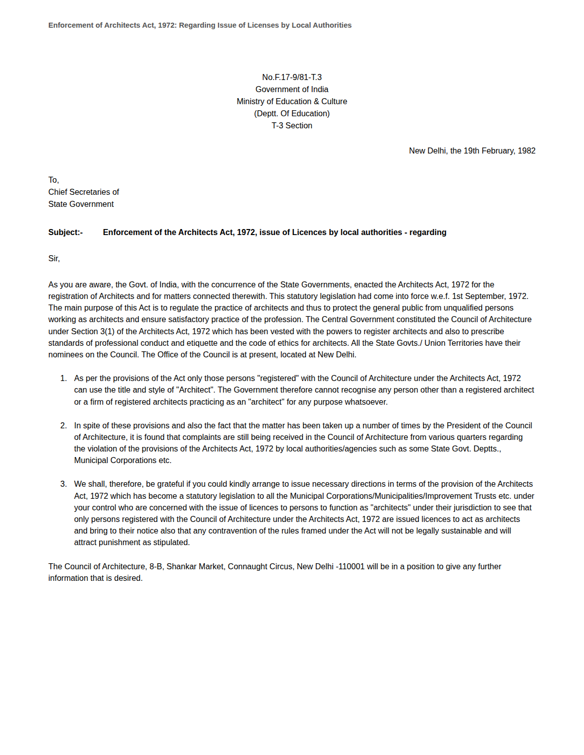Enforcement of Architects Act, 1972: Regarding Issue of Licenses by Local Authorities
No.F.17-9/81-T.3
Government of India
Ministry of Education & Culture
(Deptt. Of Education)
T-3 Section
New Delhi, the 19th February, 1982
To,
Chief Secretaries of
State Government
Subject:- Enforcement of the Architects Act, 1972, issue of Licences by local authorities - regarding
Sir,
As you are aware, the Govt. of India, with the concurrence of the State Governments, enacted the Architects Act, 1972 for the registration of Architects and for matters connected therewith. This statutory legislation had come into force w.e.f. 1st September, 1972. The main purpose of this Act is to regulate the practice of architects and thus to protect the general public from unqualified persons working as architects and ensure satisfactory practice of the profession. The Central Government constituted the Council of Architecture under Section 3(1) of the Architects Act, 1972 which has been vested with the powers to register architects and also to prescribe standards of professional conduct and etiquette and the code of ethics for architects. All the State Govts./ Union Territories have their nominees on the Council. The Office of the Council is at present, located at New Delhi.
As per the provisions of the Act only those persons "registered" with the Council of Architecture under the Architects Act, 1972 can use the title and style of "Architect". The Government therefore cannot recognise any person other than a registered architect or a firm of registered architects practicing as an "architect" for any purpose whatsoever.
In spite of these provisions and also the fact that the matter has been taken up a number of times by the President of the Council of Architecture, it is found that complaints are still being received in the Council of Architecture from various quarters regarding the violation of the provisions of the Architects Act, 1972 by local authorities/agencies such as some State Govt. Deptts., Municipal Corporations etc.
We shall, therefore, be grateful if you could kindly arrange to issue necessary directions in terms of the provision of the Architects Act, 1972 which has become a statutory legislation to all the Municipal Corporations/Municipalities/Improvement Trusts etc. under your control who are concerned with the issue of licences to persons to function as "architects" under their jurisdiction to see that only persons registered with the Council of Architecture under the Architects Act, 1972 are issued licences to act as architects and bring to their notice also that any contravention of the rules framed under the Act will not be legally sustainable and will attract punishment as stipulated.
The Council of Architecture, 8-B, Shankar Market, Connaught Circus, New Delhi -110001 will be in a position to give any further information that is desired.